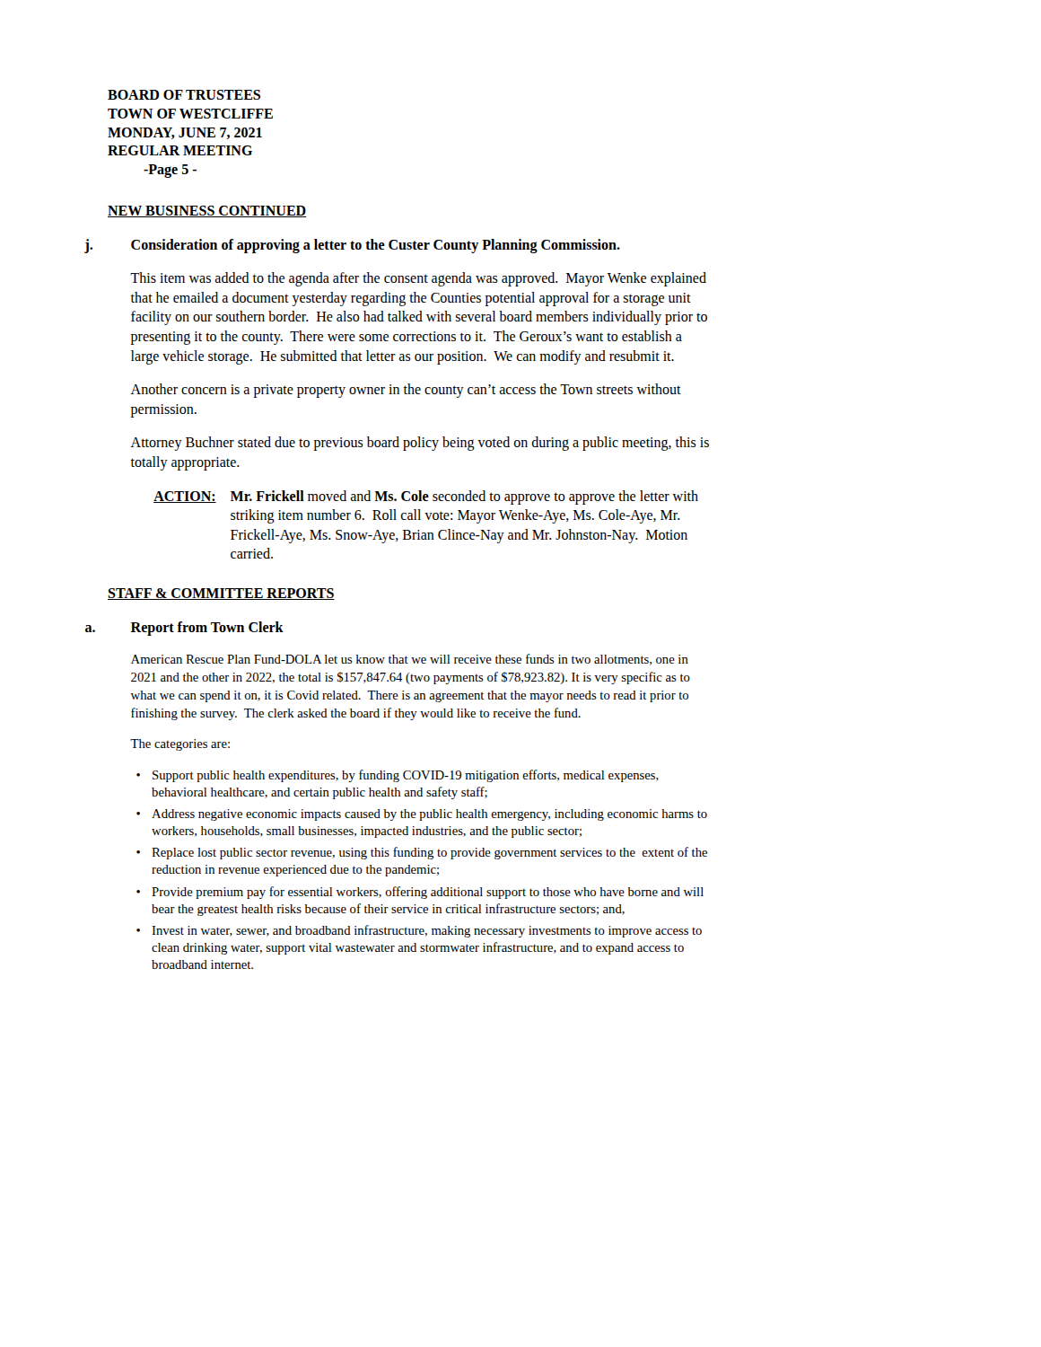BOARD OF TRUSTEES
TOWN OF WESTCLIFFE
MONDAY, JUNE 7, 2021
REGULAR MEETING
-Page 5 -
NEW BUSINESS CONTINUED
j. Consideration of approving a letter to the Custer County Planning Commission.
This item was added to the agenda after the consent agenda was approved. Mayor Wenke explained that he emailed a document yesterday regarding the Counties potential approval for a storage unit facility on our southern border. He also had talked with several board members individually prior to presenting it to the county. There were some corrections to it. The Geroux’s want to establish a large vehicle storage. He submitted that letter as our position. We can modify and resubmit it.
Another concern is a private property owner in the county can’t access the Town streets without permission.
Attorney Buchner stated due to previous board policy being voted on during a public meeting, this is totally appropriate.
ACTION:
Mr. Frickell moved and Ms. Cole seconded to approve to approve the letter with striking item number 6. Roll call vote: Mayor Wenke-Aye, Ms. Cole-Aye, Mr. Frickell-Aye, Ms. Snow-Aye, Brian Clince-Nay and Mr. Johnston-Nay. Motion carried.
STAFF & COMMITTEE REPORTS
a. Report from Town Clerk
American Rescue Plan Fund-DOLA let us know that we will receive these funds in two allotments, one in 2021 and the other in 2022, the total is $157,847.64 (two payments of $78,923.82). It is very specific as to what we can spend it on, it is Covid related. There is an agreement that the mayor needs to read it prior to finishing the survey. The clerk asked the board if they would like to receive the fund.
The categories are:
Support public health expenditures, by funding COVID-19 mitigation efforts, medical expenses, behavioral healthcare, and certain public health and safety staff;
Address negative economic impacts caused by the public health emergency, including economic harms to workers, households, small businesses, impacted industries, and the public sector;
Replace lost public sector revenue, using this funding to provide government services to the extent of the reduction in revenue experienced due to the pandemic;
Provide premium pay for essential workers, offering additional support to those who have borne and will bear the greatest health risks because of their service in critical infrastructure sectors; and,
Invest in water, sewer, and broadband infrastructure, making necessary investments to improve access to clean drinking water, support vital wastewater and stormwater infrastructure, and to expand access to broadband internet.